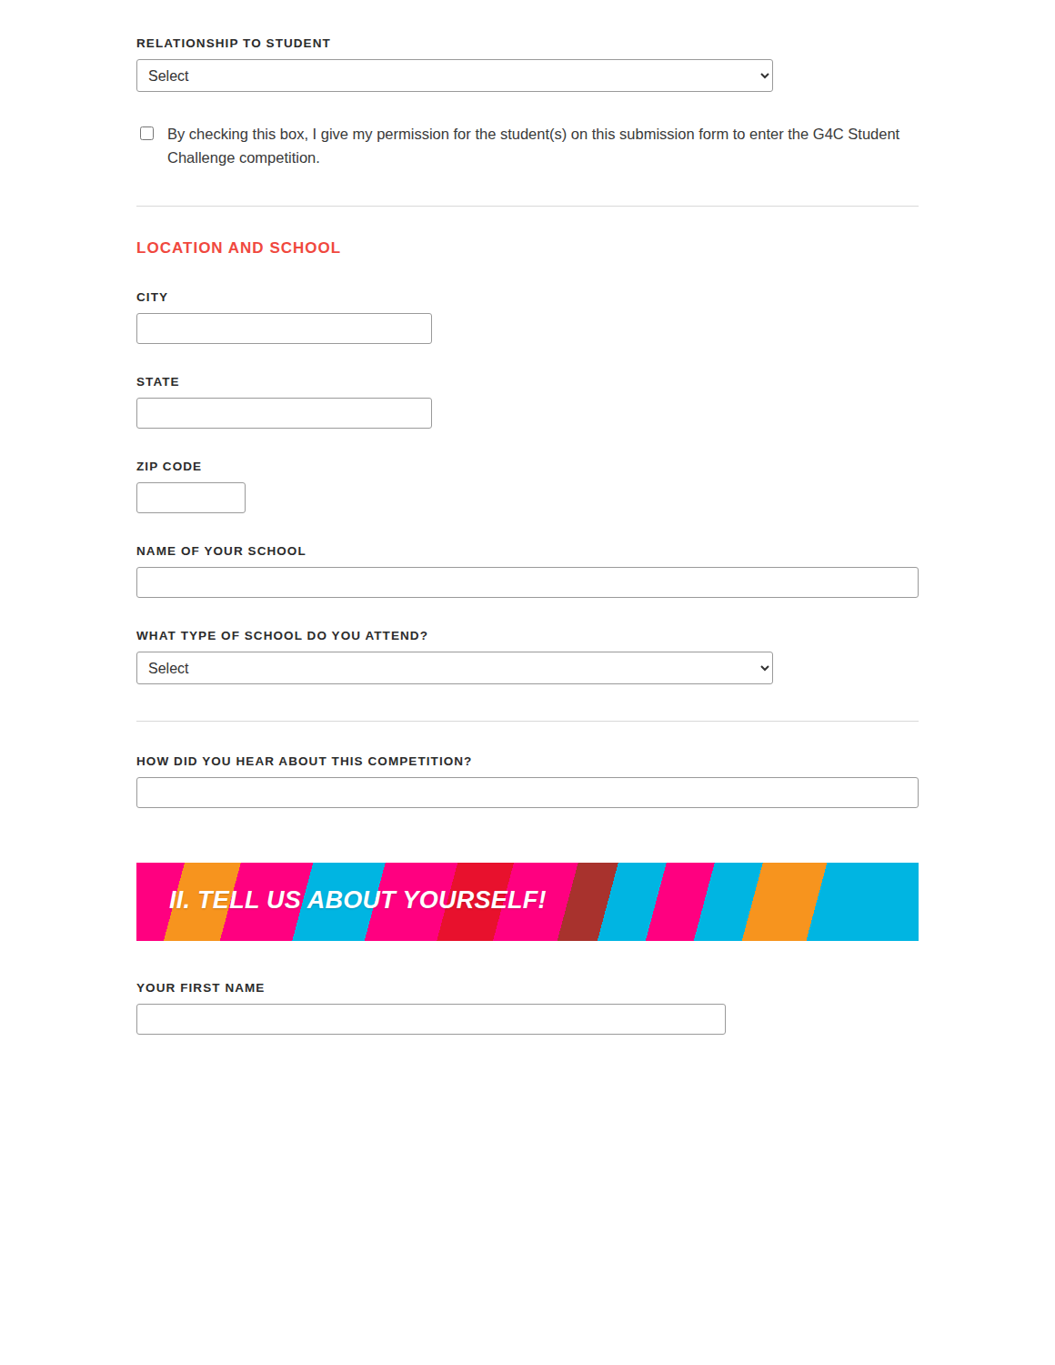Relationship to Student Select Parent Guardian Teacher Mentor Other
By checking this box, I give my permission for the student(s) on this submission form to enter the G4C Student Challenge competition.
Location and School
City
State
Zip Code
Name of Your School
What type of school do you attend? Select Public Private Charter Homeschool Other
How did you hear about this competition?
II. TELL US ABOUT YOURSELF!
Your First Name